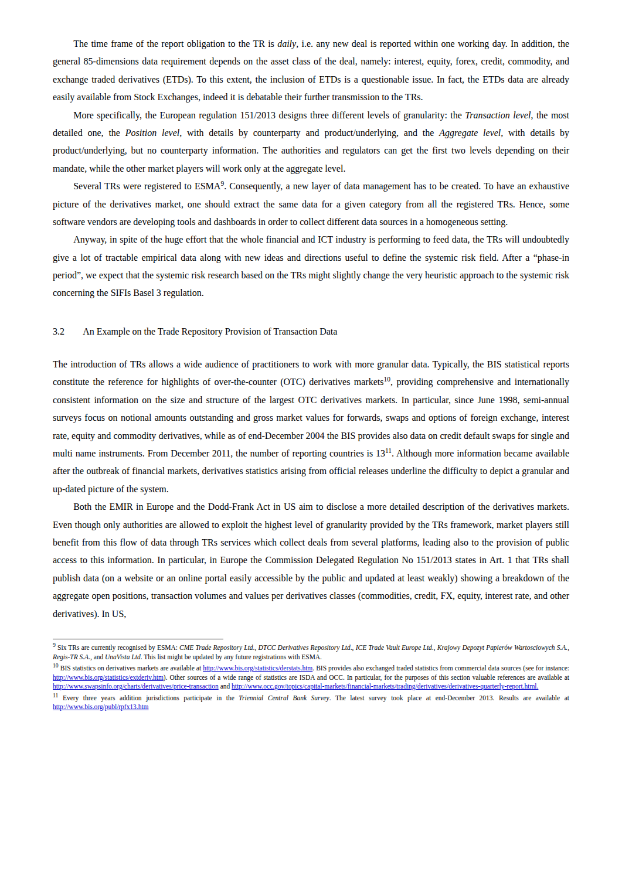The time frame of the report obligation to the TR is daily, i.e. any new deal is reported within one working day. In addition, the general 85-dimensions data requirement depends on the asset class of the deal, namely: interest, equity, forex, credit, commodity, and exchange traded derivatives (ETDs). To this extent, the inclusion of ETDs is a questionable issue. In fact, the ETDs data are already easily available from Stock Exchanges, indeed it is debatable their further transmission to the TRs.
More specifically, the European regulation 151/2013 designs three different levels of granularity: the Transaction level, the most detailed one, the Position level, with details by counterparty and product/underlying, and the Aggregate level, with details by product/underlying, but no counterparty information. The authorities and regulators can get the first two levels depending on their mandate, while the other market players will work only at the aggregate level.
Several TRs were registered to ESMA9. Consequently, a new layer of data management has to be created. To have an exhaustive picture of the derivatives market, one should extract the same data for a given category from all the registered TRs. Hence, some software vendors are developing tools and dashboards in order to collect different data sources in a homogeneous setting.
Anyway, in spite of the huge effort that the whole financial and ICT industry is performing to feed data, the TRs will undoubtedly give a lot of tractable empirical data along with new ideas and directions useful to define the systemic risk field. After a “phase-in period”, we expect that the systemic risk research based on the TRs might slightly change the very heuristic approach to the systemic risk concerning the SIFIs Basel 3 regulation.
3.2 An Example on the Trade Repository Provision of Transaction Data
The introduction of TRs allows a wide audience of practitioners to work with more granular data. Typically, the BIS statistical reports constitute the reference for highlights of over-the-counter (OTC) derivatives markets10, providing comprehensive and internationally consistent information on the size and structure of the largest OTC derivatives markets. In particular, since June 1998, semi-annual surveys focus on notional amounts outstanding and gross market values for forwards, swaps and options of foreign exchange, interest rate, equity and commodity derivatives, while as of end-December 2004 the BIS provides also data on credit default swaps for single and multi name instruments. From December 2011, the number of reporting countries is 1311. Although more information became available after the outbreak of financial markets, derivatives statistics arising from official releases underline the difficulty to depict a granular and up-dated picture of the system.
Both the EMIR in Europe and the Dodd-Frank Act in US aim to disclose a more detailed description of the derivatives markets. Even though only authorities are allowed to exploit the highest level of granularity provided by the TRs framework, market players still benefit from this flow of data through TRs services which collect deals from several platforms, leading also to the provision of public access to this information. In particular, in Europe the Commission Delegated Regulation No 151/2013 states in Art. 1 that TRs shall publish data (on a website or an online portal easily accessible by the public and updated at least weakly) showing a breakdown of the aggregate open positions, transaction volumes and values per derivatives classes (commodities, credit, FX, equity, interest rate, and other derivatives). In US,
9 Six TRs are currently recognised by ESMA: CME Trade Repository Ltd., DTCC Derivatives Repository Ltd., ICE Trade Vault Europe Ltd., Krajowy Depozyt Papierów Wartosciowych S.A., Regis-TR S.A., and UnaVista Ltd. This list might be updated by any future registrations with ESMA.
10 BIS statistics on derivatives markets are available at http://www.bis.org/statistics/derstats.htm. BIS provides also exchanged traded statistics from commercial data sources (see for instance: http://www.bis.org/statistics/extderiv.htm). Other sources of a wide range of statistics are ISDA and OCC. In particular, for the purposes of this section valuable references are available at http://www.swapsinfo.org/charts/derivatives/price-transaction and http://www.occ.gov/topics/capital-markets/financial-markets/trading/derivatives/derivatives-quarterly-report.html.
11 Every three years addition jurisdictions participate in the Triennial Central Bank Survey. The latest survey took place at end-December 2013. Results are available at http://www.bis.org/publ/rpfx13.htm